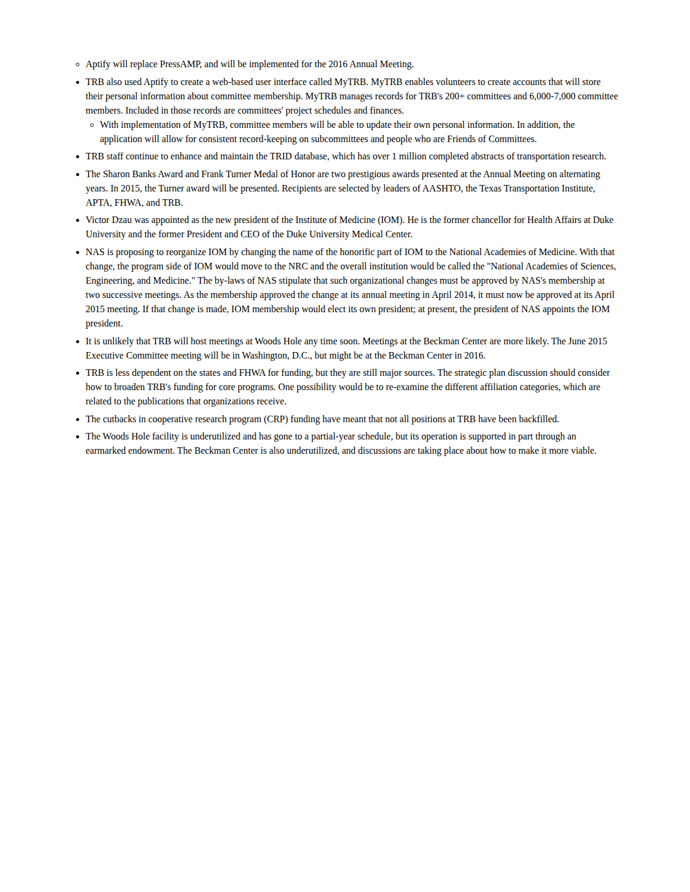Aptify will replace PressAMP, and will be implemented for the 2016 Annual Meeting.
TRB also used Aptify to create a web-based user interface called MyTRB. MyTRB enables volunteers to create accounts that will store their personal information about committee membership. MyTRB manages records for TRB's 200+ committees and 6,000-7,000 committee members. Included in those records are committees' project schedules and finances.
With implementation of MyTRB, committee members will be able to update their own personal information. In addition, the application will allow for consistent record-keeping on subcommittees and people who are Friends of Committees.
TRB staff continue to enhance and maintain the TRID database, which has over 1 million completed abstracts of transportation research.
The Sharon Banks Award and Frank Turner Medal of Honor are two prestigious awards presented at the Annual Meeting on alternating years. In 2015, the Turner award will be presented. Recipients are selected by leaders of AASHTO, the Texas Transportation Institute, APTA, FHWA, and TRB.
Victor Dzau was appointed as the new president of the Institute of Medicine (IOM). He is the former chancellor for Health Affairs at Duke University and the former President and CEO of the Duke University Medical Center.
NAS is proposing to reorganize IOM by changing the name of the honorific part of IOM to the National Academies of Medicine. With that change, the program side of IOM would move to the NRC and the overall institution would be called the "National Academies of Sciences, Engineering, and Medicine." The by-laws of NAS stipulate that such organizational changes must be approved by NAS's membership at two successive meetings. As the membership approved the change at its annual meeting in April 2014, it must now be approved at its April 2015 meeting. If that change is made, IOM membership would elect its own president; at present, the president of NAS appoints the IOM president.
It is unlikely that TRB will host meetings at Woods Hole any time soon. Meetings at the Beckman Center are more likely. The June 2015 Executive Committee meeting will be in Washington, D.C., but might be at the Beckman Center in 2016.
TRB is less dependent on the states and FHWA for funding, but they are still major sources. The strategic plan discussion should consider how to broaden TRB's funding for core programs. One possibility would be to re-examine the different affiliation categories, which are related to the publications that organizations receive.
The cutbacks in cooperative research program (CRP) funding have meant that not all positions at TRB have been backfilled.
The Woods Hole facility is underutilized and has gone to a partial-year schedule, but its operation is supported in part through an earmarked endowment. The Beckman Center is also underutilized, and discussions are taking place about how to make it more viable.